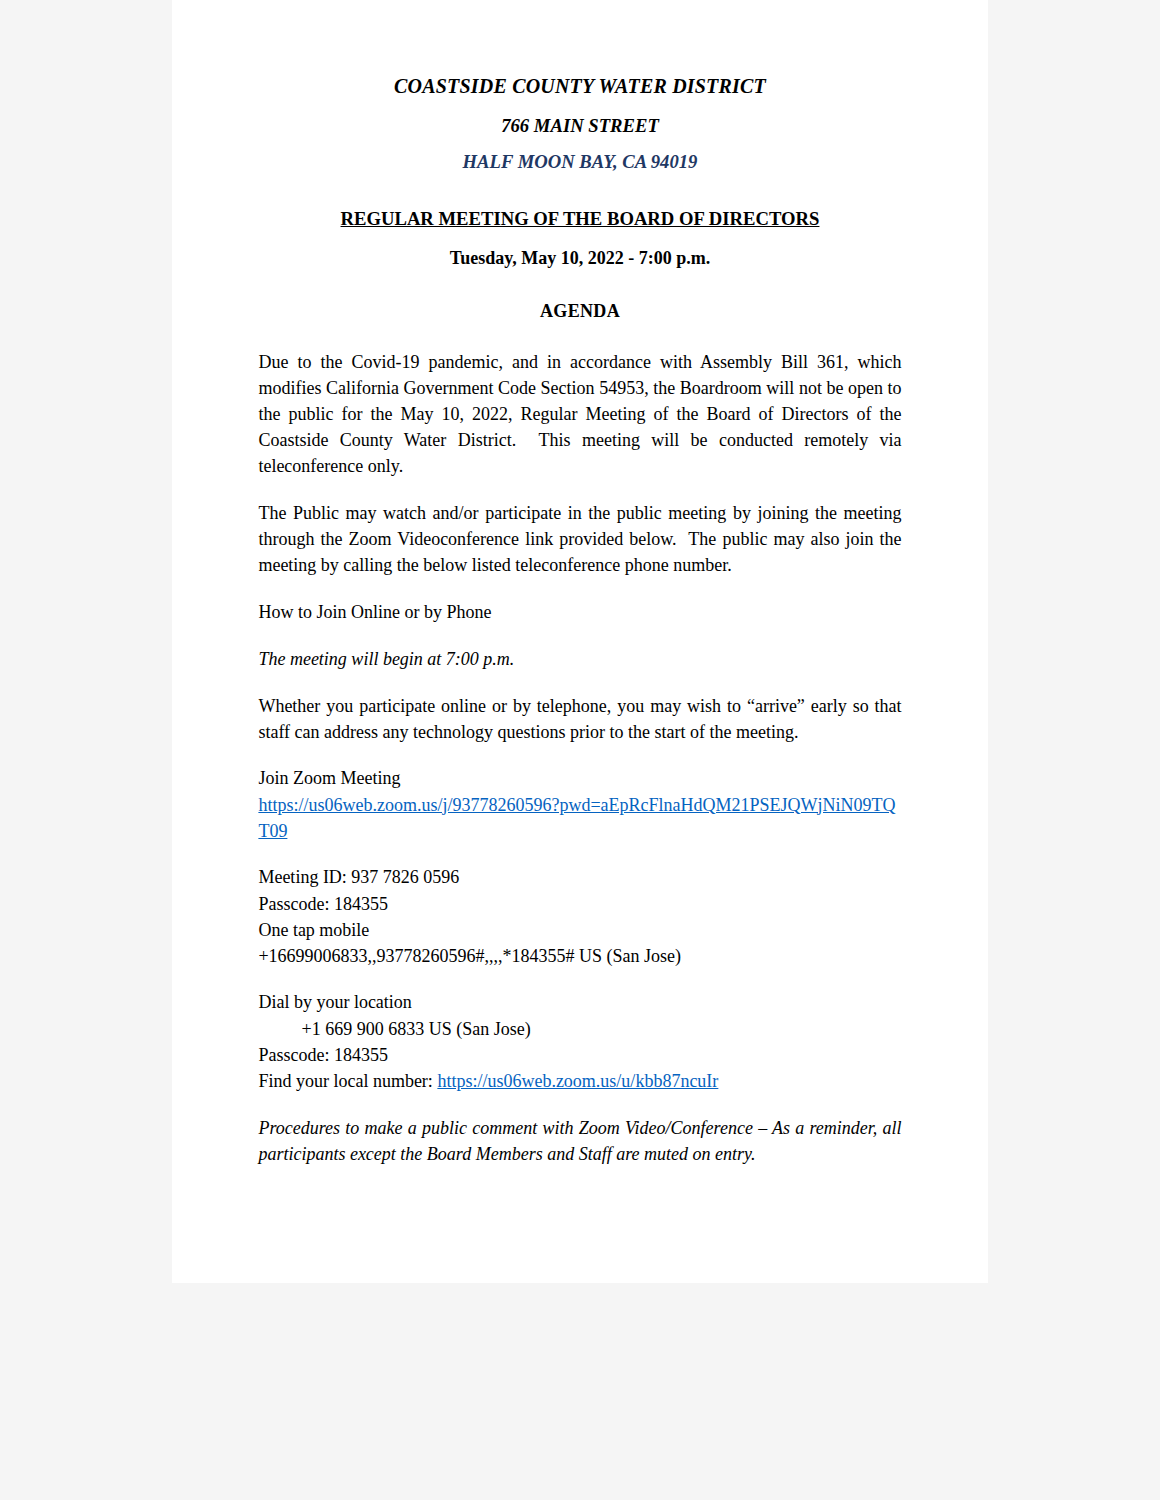COASTSIDE COUNTY WATER DISTRICT
766 MAIN STREET
HALF MOON BAY, CA 94019
REGULAR MEETING OF THE BOARD OF DIRECTORS
Tuesday, May 10, 2022 - 7:00 p.m.
AGENDA
Due to the Covid-19 pandemic, and in accordance with Assembly Bill 361, which modifies California Government Code Section 54953, the Boardroom will not be open to the public for the May 10, 2022, Regular Meeting of the Board of Directors of the Coastside County Water District. This meeting will be conducted remotely via teleconference only.
The Public may watch and/or participate in the public meeting by joining the meeting through the Zoom Videoconference link provided below. The public may also join the meeting by calling the below listed teleconference phone number.
How to Join Online or by Phone
The meeting will begin at 7:00 p.m.
Whether you participate online or by telephone, you may wish to “arrive” early so that staff can address any technology questions prior to the start of the meeting.
Join Zoom Meeting
https://us06web.zoom.us/j/93778260596?pwd=aEpRcFlnaHdQM21PSEJQWjNiN09TQT09
Meeting ID: 937 7826 0596
Passcode: 184355
One tap mobile
+16699006833,,93778260596#,,,,*184355# US (San Jose)
Dial by your location
+1 669 900 6833 US (San Jose)
Passcode: 184355
Find your local number: https://us06web.zoom.us/u/kbb87ncuIr
Procedures to make a public comment with Zoom Video/Conference – As a reminder, all participants except the Board Members and Staff are muted on entry.